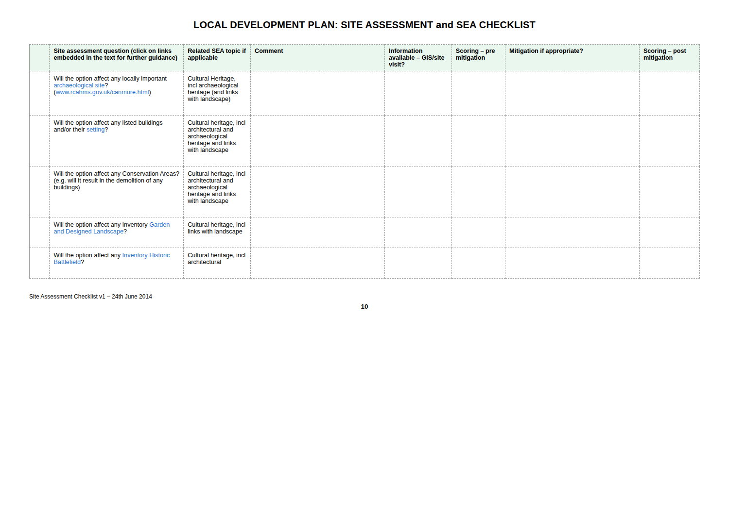LOCAL DEVELOPMENT PLAN: SITE ASSESSMENT and SEA CHECKLIST
| | Site assessment question (click on links embedded in the text for further guidance) | Related SEA topic if applicable | Comment | Information available – GIS/site visit? | Scoring – pre mitigation | Mitigation if appropriate? | Scoring – post mitigation |
| --- | --- | --- | --- | --- | --- | --- | --- |
| | Will the option affect any locally important archaeological site ? ( www.rcahms.gov.uk/canmore.html ) | Cultural Heritage, incl archaeological heritage (and links with landscape) | | | | | |
| | Will the option affect any listed buildings and/or their setting ? | Cultural heritage, incl architectural and archaeological heritage and links with landscape | | | | | |
| | Will the option affect any Conservation Areas? (e.g. will it result in the demolition of any buildings) | Cultural heritage, incl architectural and archaeological heritage and links with landscape | | | | | |
| | Will the option affect any Inventory Garden and Designed Landscape ? | Cultural heritage, incl links with landscape | | | | | |
| | Will the option affect any Inventory Historic Battlefield ? | Cultural heritage, incl architectural | | | | | |
Site Assessment Checklist v1 – 24th June 2014
10